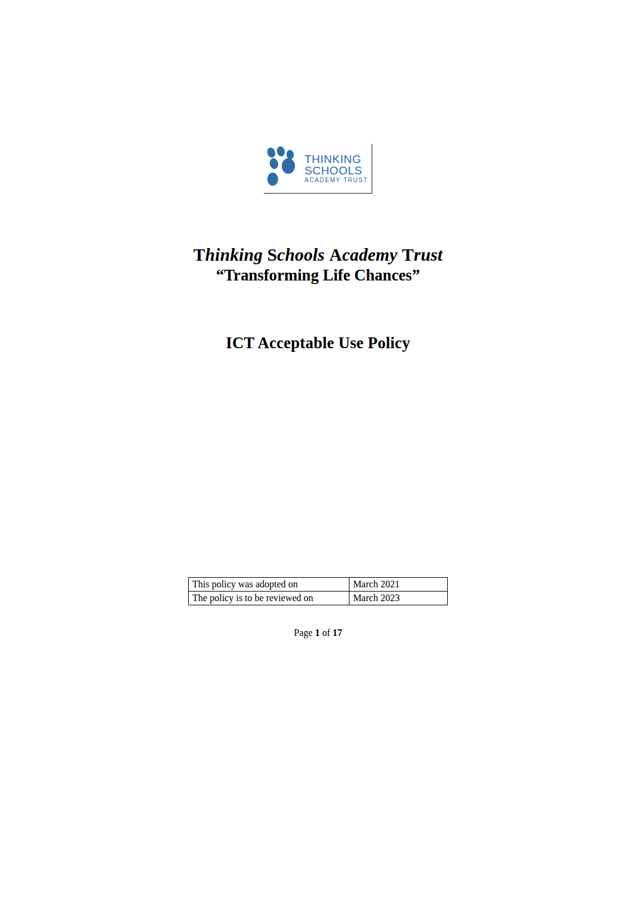THINKING SCHOOLS ACADEMY TRUST
Thinking Schools Academy Trust
“Transforming Life Chances”
ICT Acceptable Use Policy
| This policy was adopted on | March 2021 |
| The policy is to be reviewed on | March 2023 |
Page 1 of 17